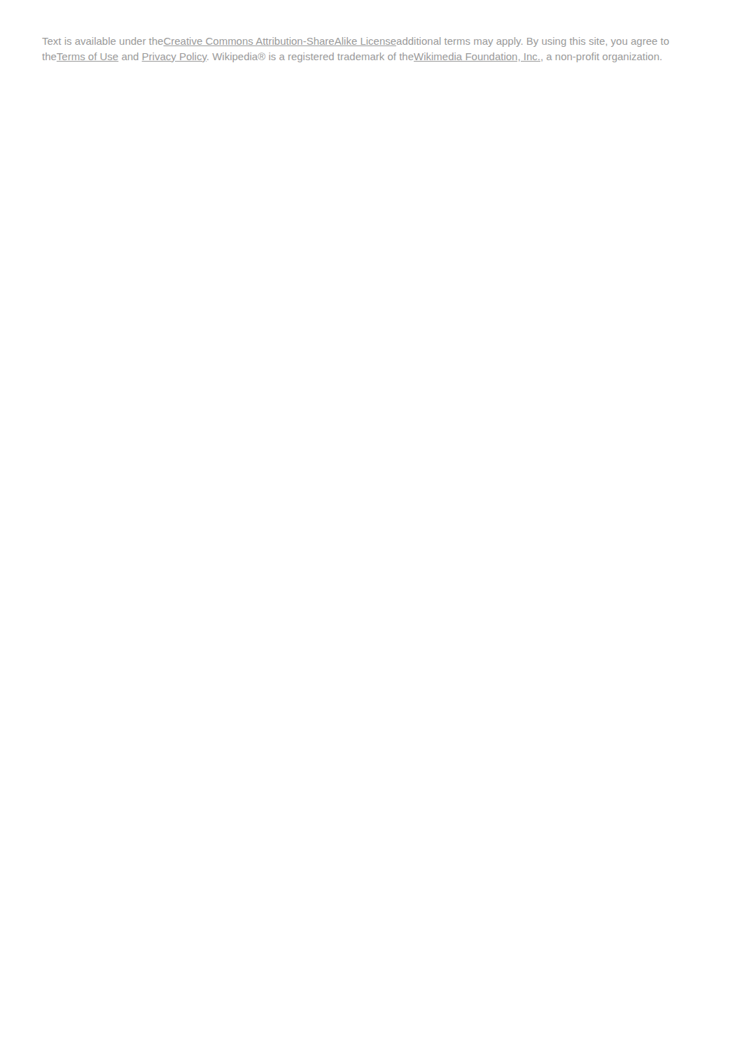Text is available under theCreative Commons Attribution-ShareAlike Licenseadditional terms may apply. By using this site, you agree to theTerms of Use and Privacy Policy. Wikipedia® is a registered trademark of theWikimedia Foundation, Inc., a non-profit organization.